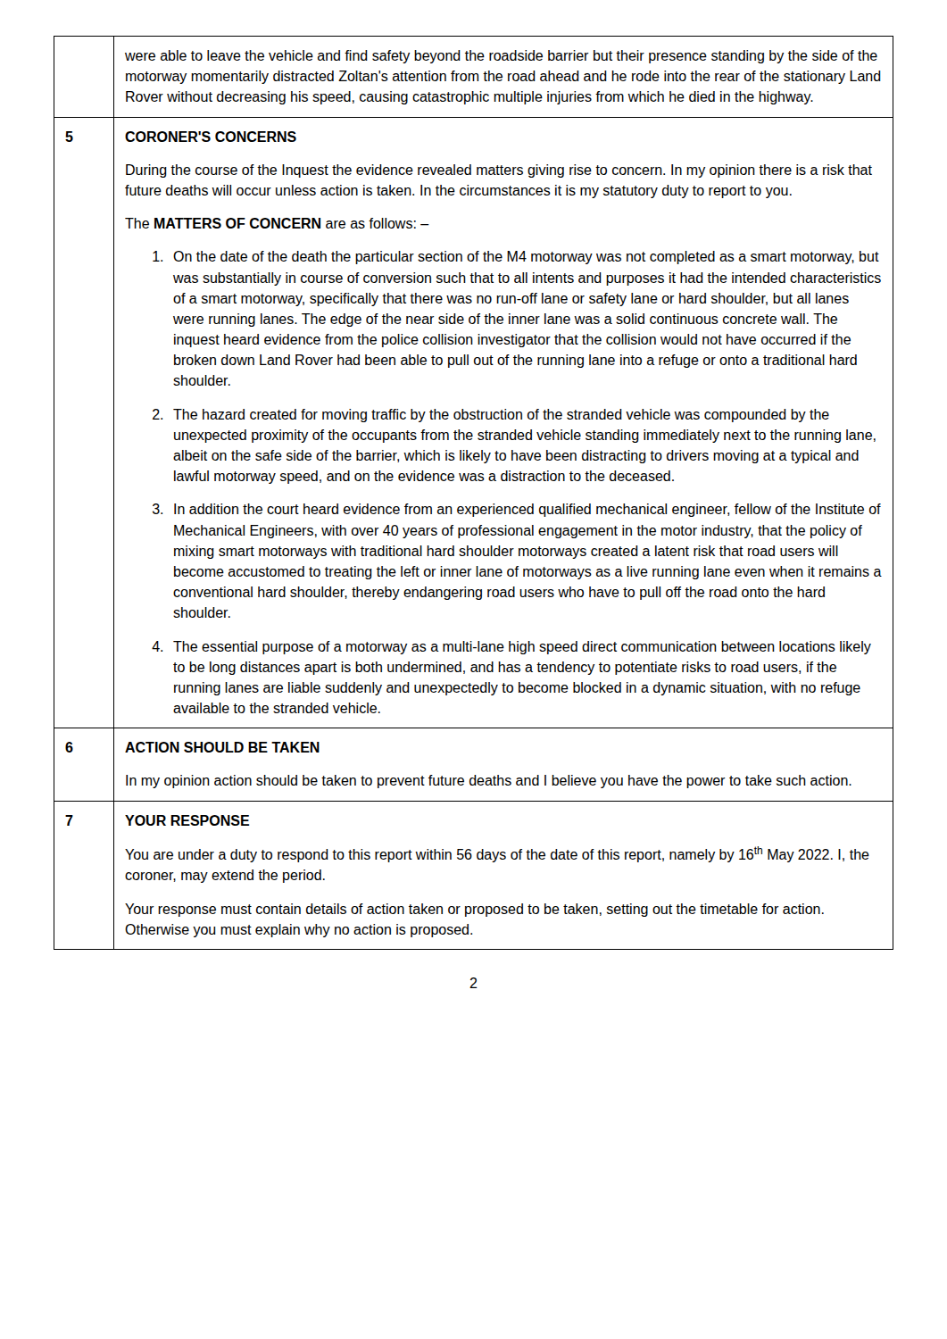| | were able to leave the vehicle and find safety beyond the roadside barrier but their presence standing by the side of the motorway momentarily distracted Zoltan's attention from the road ahead and he rode into the rear of the stationary Land Rover without decreasing his speed, causing catastrophic multiple injuries from which he died in the highway. |
| 5 | CORONER'S CONCERNS During the course of the Inquest the evidence revealed matters giving rise to concern. In my opinion there is a risk that future deaths will occur unless action is taken. In the circumstances it is my statutory duty to report to you. The MATTERS OF CONCERN are as follows: – On the date of the death the particular section of the M4 motorway was not completed as a smart motorway, but was substantially in course of conversion such that to all intents and purposes it had the intended characteristics of a smart motorway, specifically that there was no run-off lane or safety lane or hard shoulder, but all lanes were running lanes. The edge of the near side of the inner lane was a solid continuous concrete wall. The inquest heard evidence from the police collision investigator that the collision would not have occurred if the broken down Land Rover had been able to pull out of the running lane into a refuge or onto a traditional hard shoulder. The hazard created for moving traffic by the obstruction of the stranded vehicle was compounded by the unexpected proximity of the occupants from the stranded vehicle standing immediately next to the running lane, albeit on the safe side of the barrier, which is likely to have been distracting to drivers moving at a typical and lawful motorway speed, and on the evidence was a distraction to the deceased. In addition the court heard evidence from an experienced qualified mechanical engineer, fellow of the Institute of Mechanical Engineers, with over 40 years of professional engagement in the motor industry, that the policy of mixing smart motorways with traditional hard shoulder motorways created a latent risk that road users will become accustomed to treating the left or inner lane of motorways as a live running lane even when it remains a conventional hard shoulder, thereby endangering road users who have to pull off the road onto the hard shoulder. The essential purpose of a motorway as a multi-lane high speed direct communication between locations likely to be long distances apart is both undermined, and has a tendency to potentiate risks to road users, if the running lanes are liable suddenly and unexpectedly to become blocked in a dynamic situation, with no refuge available to the stranded vehicle. |
| 6 | ACTION SHOULD BE TAKEN In my opinion action should be taken to prevent future deaths and I believe you have the power to take such action. |
| 7 | YOUR RESPONSE You are under a duty to respond to this report within 56 days of the date of this report, namely by 16 th May 2022. I, the coroner, may extend the period. Your response must contain details of action taken or proposed to be taken, setting out the timetable for action. Otherwise you must explain why no action is proposed. |
2